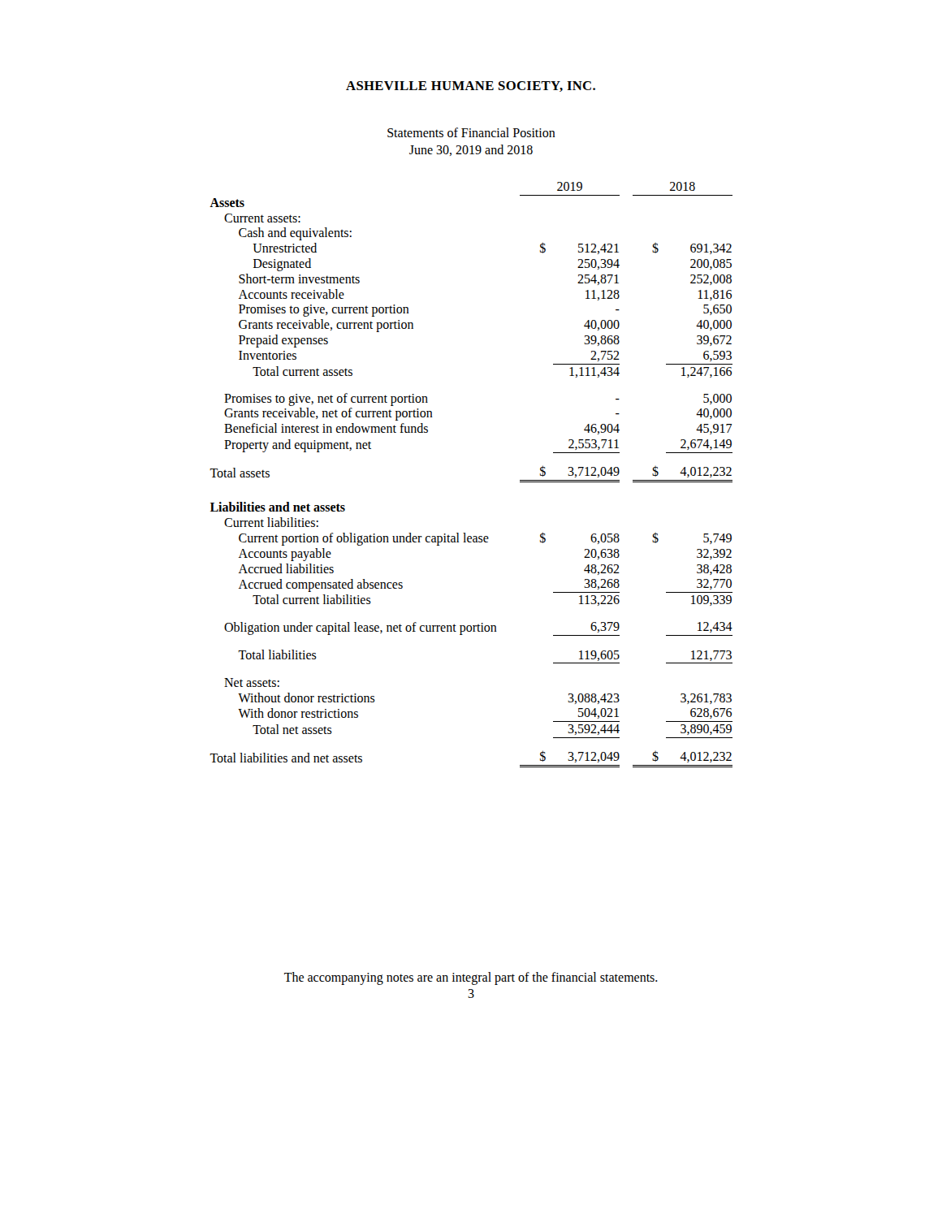ASHEVILLE HUMANE SOCIETY, INC.
Statements of Financial Position
June 30, 2019 and 2018
| | 2019 | | 2018 |
| Assets | | | | | |
| Current assets: | | | | | |
| Cash and equivalents: | | | | | |
| Unrestricted | $ | 512,421 | | $ | 691,342 |
| Designated | | 250,394 | | | 200,085 |
| Short-term investments | | 254,871 | | | 252,008 |
| Accounts receivable | | 11,128 | | | 11,816 |
| Promises to give, current portion | | - | | | 5,650 |
| Grants receivable, current portion | | 40,000 | | | 40,000 |
| Prepaid expenses | | 39,868 | | | 39,672 |
| Inventories | | 2,752 | | | 6,593 |
| Total current assets | | 1,111,434 | | | 1,247,166 |
| Promises to give, net of current portion | | - | | | 5,000 |
| Grants receivable, net of current portion | | - | | | 40,000 |
| Beneficial interest in endowment funds | | 46,904 | | | 45,917 |
| Property and equipment, net | | 2,553,711 | | | 2,674,149 |
| Total assets | $ | 3,712,049 | | $ | 4,012,232 |
| Liabilities and net assets | | | | | |
| Current liabilities: | | | | | |
| Current portion of obligation under capital lease | $ | 6,058 | | $ | 5,749 |
| Accounts payable | | 20,638 | | | 32,392 |
| Accrued liabilities | | 48,262 | | | 38,428 |
| Accrued compensated absences | | 38,268 | | | 32,770 |
| Total current liabilities | | 113,226 | | | 109,339 |
| Obligation under capital lease, net of current portion | | 6,379 | | | 12,434 |
| Total liabilities | | 119,605 | | | 121,773 |
| Net assets: | | | | | |
| Without donor restrictions | | 3,088,423 | | | 3,261,783 |
| With donor restrictions | | 504,021 | | | 628,676 |
| Total net assets | | 3,592,444 | | | 3,890,459 |
| Total liabilities and net assets | $ | 3,712,049 | | $ | 4,012,232 |
The accompanying notes are an integral part of the financial statements.
3